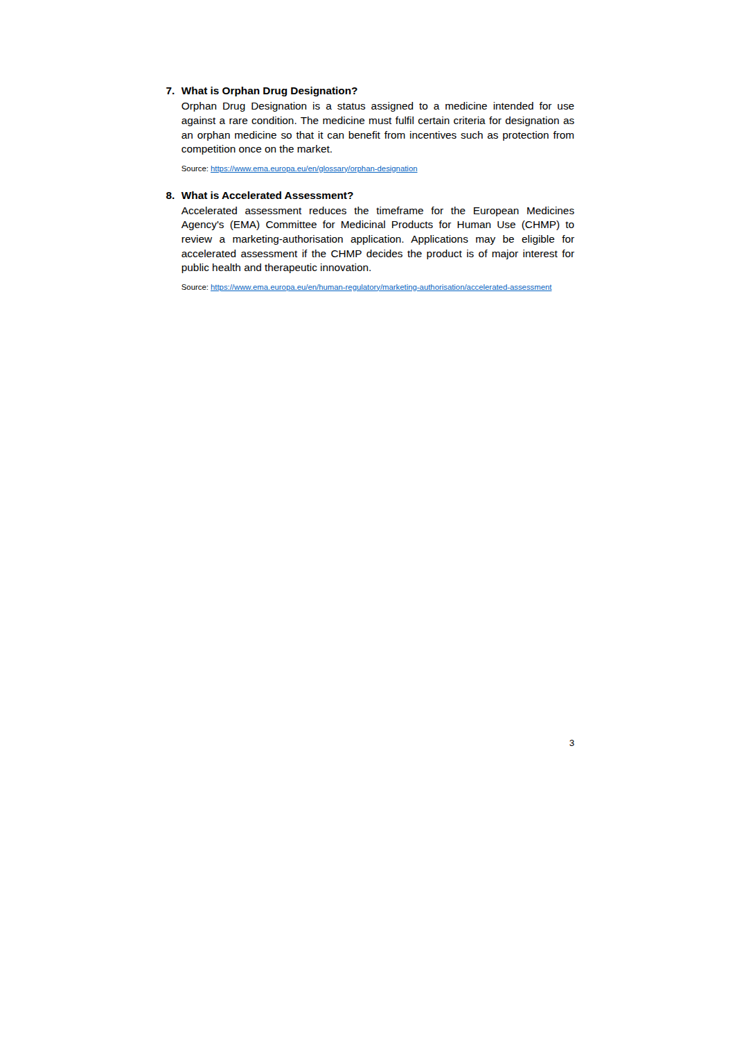What is Orphan Drug Designation?
Orphan Drug Designation is a status assigned to a medicine intended for use against a rare condition. The medicine must fulfil certain criteria for designation as an orphan medicine so that it can benefit from incentives such as protection from competition once on the market.
Source: https://www.ema.europa.eu/en/glossary/orphan-designation
What is Accelerated Assessment?
Accelerated assessment reduces the timeframe for the European Medicines Agency's (EMA) Committee for Medicinal Products for Human Use (CHMP) to review a marketing-authorisation application. Applications may be eligible for accelerated assessment if the CHMP decides the product is of major interest for public health and therapeutic innovation.
Source: https://www.ema.europa.eu/en/human-regulatory/marketing-authorisation/accelerated-assessment
3